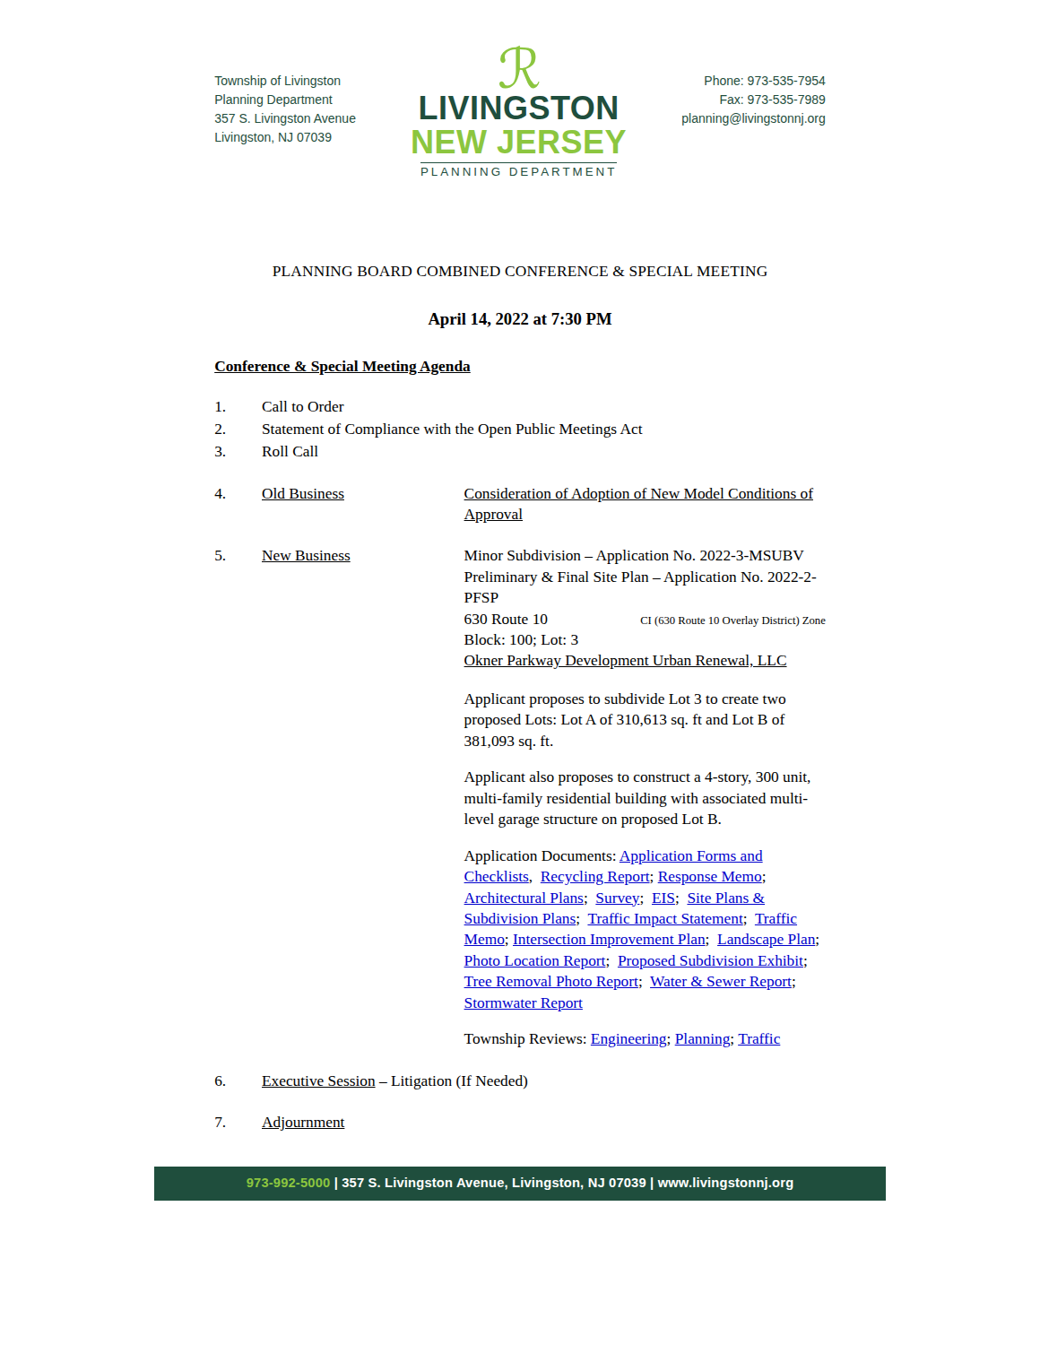Township of Livingston
Planning Department
357 S. Livingston Avenue
Livingston, NJ 07039
ℛ
LIVINGSTON
NEW JERSEY
PLANNING DEPARTMENT
Phone: 973-535-7954
Fax: 973-535-7989
planning@livingstonnj.org
PLANNING BOARD COMBINED CONFERENCE & SPECIAL MEETING
April 14, 2022 at 7:30 PM
Conference & Special Meeting Agenda
| 1. | Call to Order |
| 2. | Statement of Compliance with the Open Public Meetings Act |
| 3. | Roll Call |
| 4. | Old Business | Consideration of Adoption of New Model Conditions of Approval |
| 5. | New Business | Minor Subdivision – Application No. 2022-3-MSUBV Preliminary & Final Site Plan – Application No. 2022-2-PFSP 630 Route 10 CI (630 Route 10 Overlay District) Zone Block: 100; Lot: 3 Okner Parkway Development Urban Renewal, LLC Applicant proposes to subdivide Lot 3 to create two proposed Lots: Lot A of 310,613 sq. ft and Lot B of 381,093 sq. ft. Applicant also proposes to construct a 4-story, 300 unit, multi-family residential building with associated multi-level garage structure on proposed Lot B. Application Documents: Application Forms and Checklists , Recycling Report ; Response Memo ; Architectural Plans ; Survey ; EIS ; Site Plans & Subdivision Plans ; Traffic Impact Statement ; Traffic Memo ; Intersection Improvement Plan ; Landscape Plan ; Photo Location Report ; Proposed Subdivision Exhibit ; Tree Removal Photo Report ; Water & Sewer Report ; Stormwater Report Township Reviews: Engineering ; Planning ; Traffic |
| 6. | Executive Session – Litigation (If Needed) |
| 7. | Adjournment |
Page 1 of 2
973-992-5000 | 357 S. Livingston Avenue, Livingston, NJ 07039 | www.livingstonnj.org